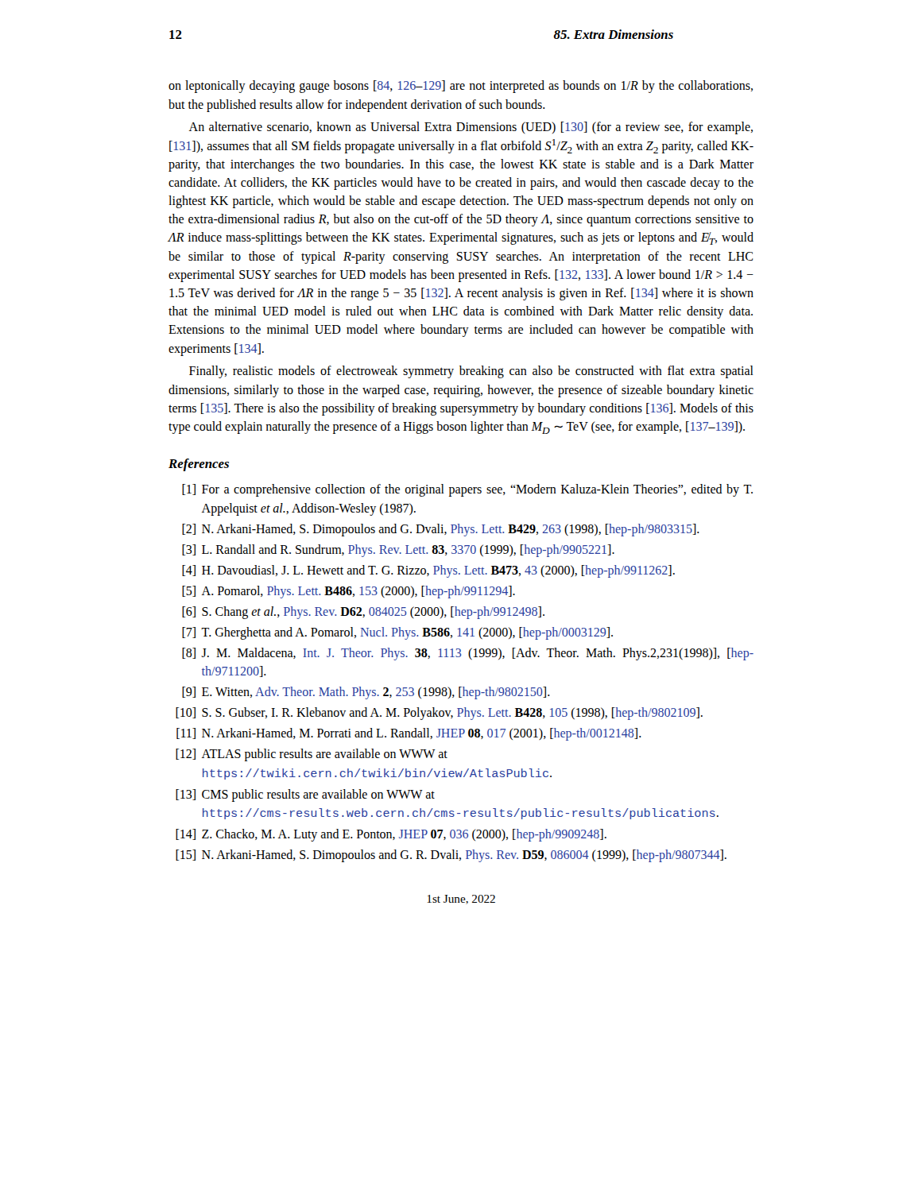12 85. Extra Dimensions
on leptonically decaying gauge bosons [84, 126–129] are not interpreted as bounds on 1/R by the collaborations, but the published results allow for independent derivation of such bounds.
An alternative scenario, known as Universal Extra Dimensions (UED) [130] (for a review see, for example, [131]), assumes that all SM fields propagate universally in a flat orbifold S1/Z2 with an extra Z2 parity, called KK-parity, that interchanges the two boundaries. In this case, the lowest KK state is stable and is a Dark Matter candidate. At colliders, the KK particles would have to be created in pairs, and would then cascade decay to the lightest KK particle, which would be stable and escape detection. The UED mass-spectrum depends not only on the extra-dimensional radius R, but also on the cut-off of the 5D theory Λ, since quantum corrections sensitive to ΛR induce mass-splittings between the KK states. Experimental signatures, such as jets or leptons and E̸T, would be similar to those of typical R-parity conserving SUSY searches. An interpretation of the recent LHC experimental SUSY searches for UED models has been presented in Refs. [132, 133]. A lower bound 1/R > 1.4 − 1.5 TeV was derived for ΛR in the range 5 − 35 [132]. A recent analysis is given in Ref. [134] where it is shown that the minimal UED model is ruled out when LHC data is combined with Dark Matter relic density data. Extensions to the minimal UED model where boundary terms are included can however be compatible with experiments [134].
Finally, realistic models of electroweak symmetry breaking can also be constructed with flat extra spatial dimensions, similarly to those in the warped case, requiring, however, the presence of sizeable boundary kinetic terms [135]. There is also the possibility of breaking supersymmetry by boundary conditions [136]. Models of this type could explain naturally the presence of a Higgs boson lighter than MD ∼ TeV (see, for example, [137–139]).
References
For a comprehensive collection of the original papers see, “Modern Kaluza-Klein Theories”, edited by T. Appelquist et al., Addison-Wesley (1987).
N. Arkani-Hamed, S. Dimopoulos and G. Dvali, Phys. Lett. B429, 263 (1998), [hep-ph/9803315].
L. Randall and R. Sundrum, Phys. Rev. Lett. 83, 3370 (1999), [hep-ph/9905221].
H. Davoudiasl, J. L. Hewett and T. G. Rizzo, Phys. Lett. B473, 43 (2000), [hep-ph/9911262].
A. Pomarol, Phys. Lett. B486, 153 (2000), [hep-ph/9911294].
S. Chang et al., Phys. Rev. D62, 084025 (2000), [hep-ph/9912498].
T. Gherghetta and A. Pomarol, Nucl. Phys. B586, 141 (2000), [hep-ph/0003129].
J. M. Maldacena, Int. J. Theor. Phys. 38, 1113 (1999), [Adv. Theor. Math. Phys.2,231(1998)], [hep-th/9711200].
E. Witten, Adv. Theor. Math. Phys. 2, 253 (1998), [hep-th/9802150].
S. S. Gubser, I. R. Klebanov and A. M. Polyakov, Phys. Lett. B428, 105 (1998), [hep-th/9802109].
N. Arkani-Hamed, M. Porrati and L. Randall, JHEP 08, 017 (2001), [hep-th/0012148].
ATLAS public results are available on WWW at
https://twiki.cern.ch/twiki/bin/view/AtlasPublic.
CMS public results are available on WWW at
https://cms-results.web.cern.ch/cms-results/public-results/publications.
Z. Chacko, M. A. Luty and E. Ponton, JHEP 07, 036 (2000), [hep-ph/9909248].
N. Arkani-Hamed, S. Dimopoulos and G. R. Dvali, Phys. Rev. D59, 086004 (1999), [hep-ph/9807344].
1st June, 2022